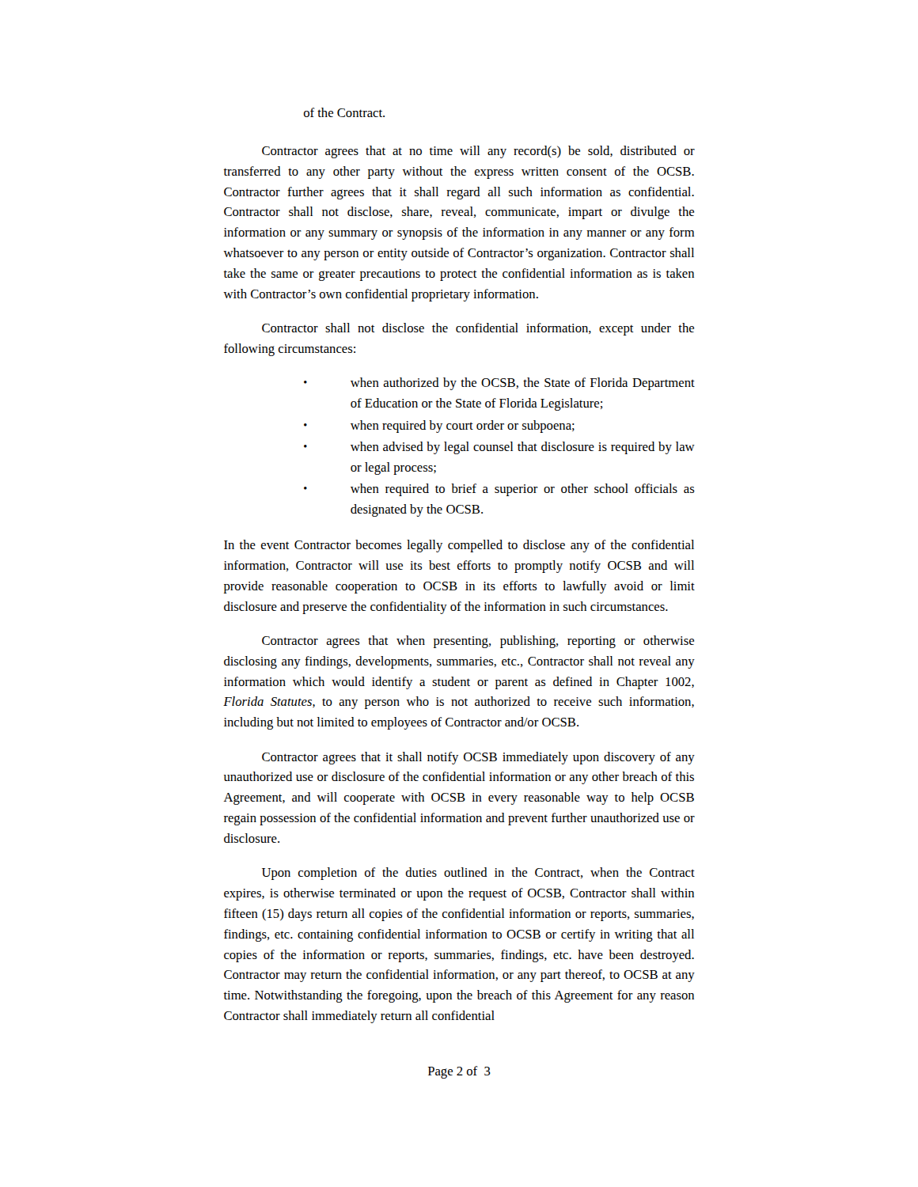of the Contract.
Contractor agrees that at no time will any record(s) be sold, distributed or transferred to any other party without the express written consent of the OCSB. Contractor further agrees that it shall regard all such information as confidential. Contractor shall not disclose, share, reveal, communicate, impart or divulge the information or any summary or synopsis of the information in any manner or any form whatsoever to any person or entity outside of Contractor’s organization. Contractor shall take the same or greater precautions to protect the confidential information as is taken with Contractor’s own confidential proprietary information.
Contractor shall not disclose the confidential information, except under the following circumstances:
when authorized by the OCSB, the State of Florida Department of Education or the State of Florida Legislature;
when required by court order or subpoena;
when advised by legal counsel that disclosure is required by law or legal process;
when required to brief a superior or other school officials as designated by the OCSB.
In the event Contractor becomes legally compelled to disclose any of the confidential information, Contractor will use its best efforts to promptly notify OCSB and will provide reasonable cooperation to OCSB in its efforts to lawfully avoid or limit disclosure and preserve the confidentiality of the information in such circumstances.
Contractor agrees that when presenting, publishing, reporting or otherwise disclosing any findings, developments, summaries, etc., Contractor shall not reveal any information which would identify a student or parent as defined in Chapter 1002, Florida Statutes, to any person who is not authorized to receive such information, including but not limited to employees of Contractor and/or OCSB.
Contractor agrees that it shall notify OCSB immediately upon discovery of any unauthorized use or disclosure of the confidential information or any other breach of this Agreement, and will cooperate with OCSB in every reasonable way to help OCSB regain possession of the confidential information and prevent further unauthorized use or disclosure.
Upon completion of the duties outlined in the Contract, when the Contract expires, is otherwise terminated or upon the request of OCSB, Contractor shall within fifteen (15) days return all copies of the confidential information or reports, summaries, findings, etc. containing confidential information to OCSB or certify in writing that all copies of the information or reports, summaries, findings, etc. have been destroyed. Contractor may return the confidential information, or any part thereof, to OCSB at any time. Notwithstanding the foregoing, upon the breach of this Agreement for any reason Contractor shall immediately return all confidential
Page 2 of 3